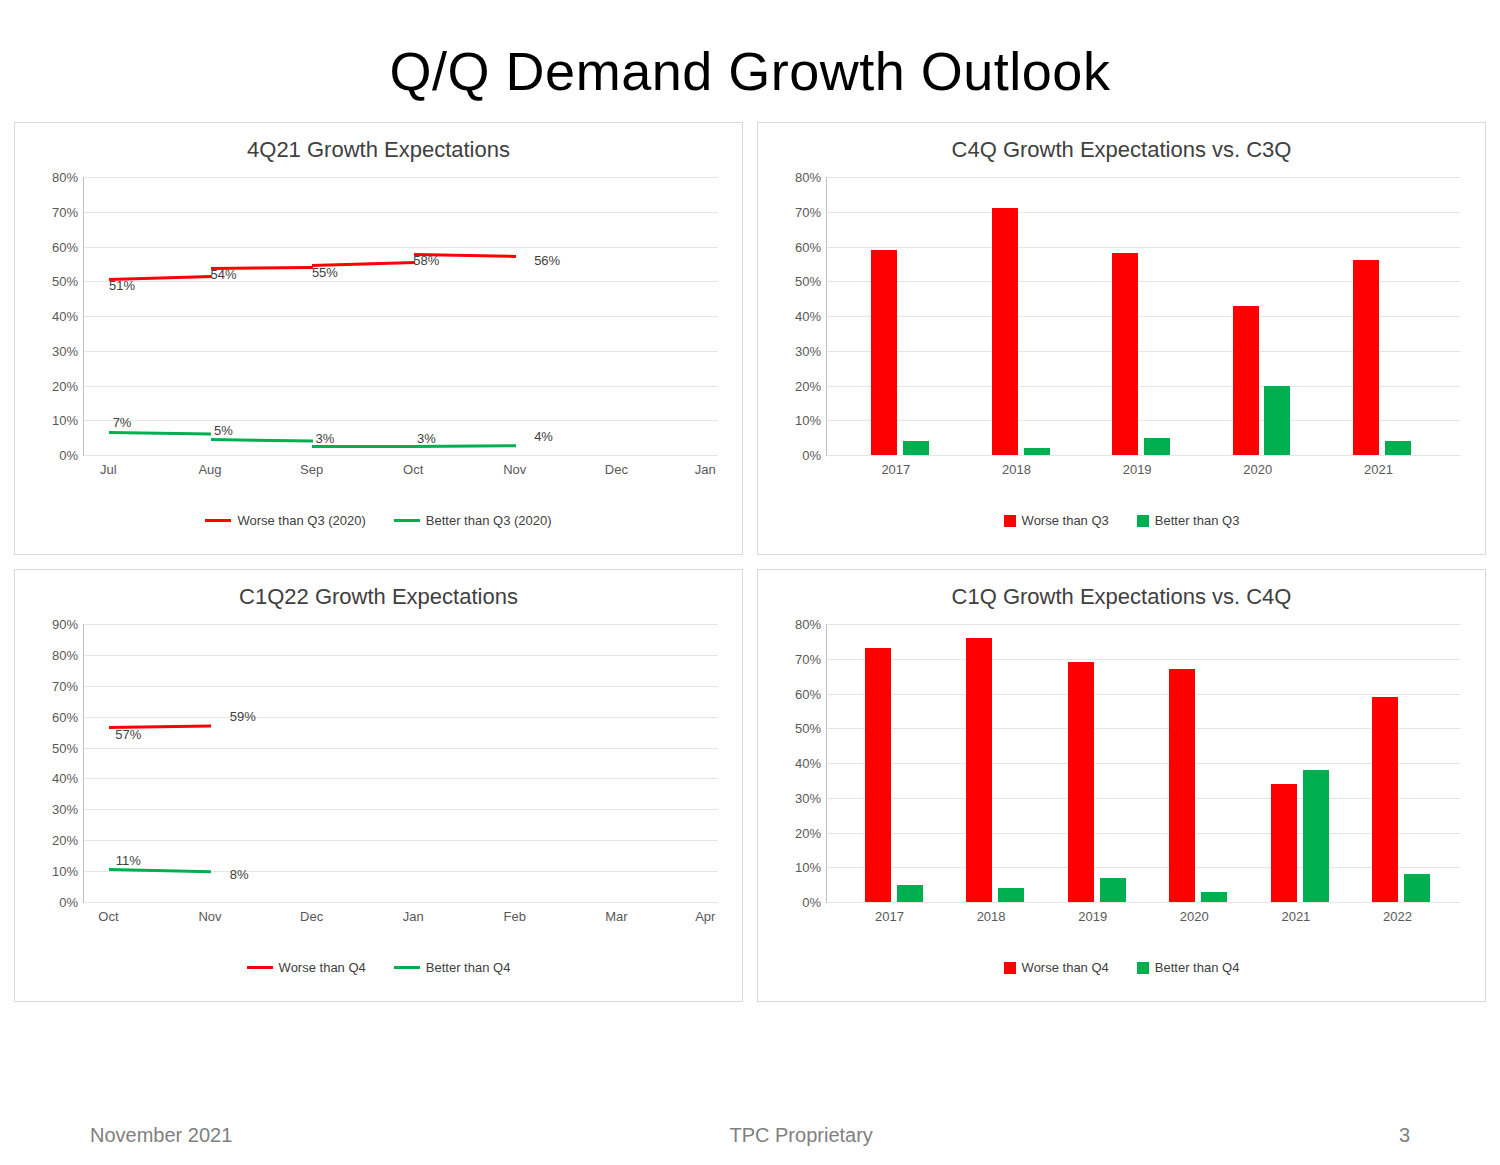Q/Q Demand Growth Outlook
4Q21 Growth Expectations
80% 70% 60% 50% 40% 30% 20% 10% 0%
51% 54% 55% 58% 56%
7% 5% 3% 3% 4%
Jul Aug Sep Oct Nov Dec Jan
Worse than Q3 (2020) Better than Q3 (2020)
C4Q Growth Expectations vs. C3Q
80% 70% 60% 50% 40% 30% 20% 10% 0%
2017 2018 2019 2020 2021
Worse than Q3 Better than Q3
C1Q22 Growth Expectations
90% 80% 70% 60% 50% 40% 30% 20% 10% 0%
57% 59%
11% 8%
Oct Nov Dec Jan Feb Mar Apr
Worse than Q4 Better than Q4
C1Q Growth Expectations vs. C4Q
80% 70% 60% 50% 40% 30% 20% 10% 0%
2017 2018 2019 2020 2021 2022
Worse than Q4 Better than Q4
November 2021
TPC Proprietary
3